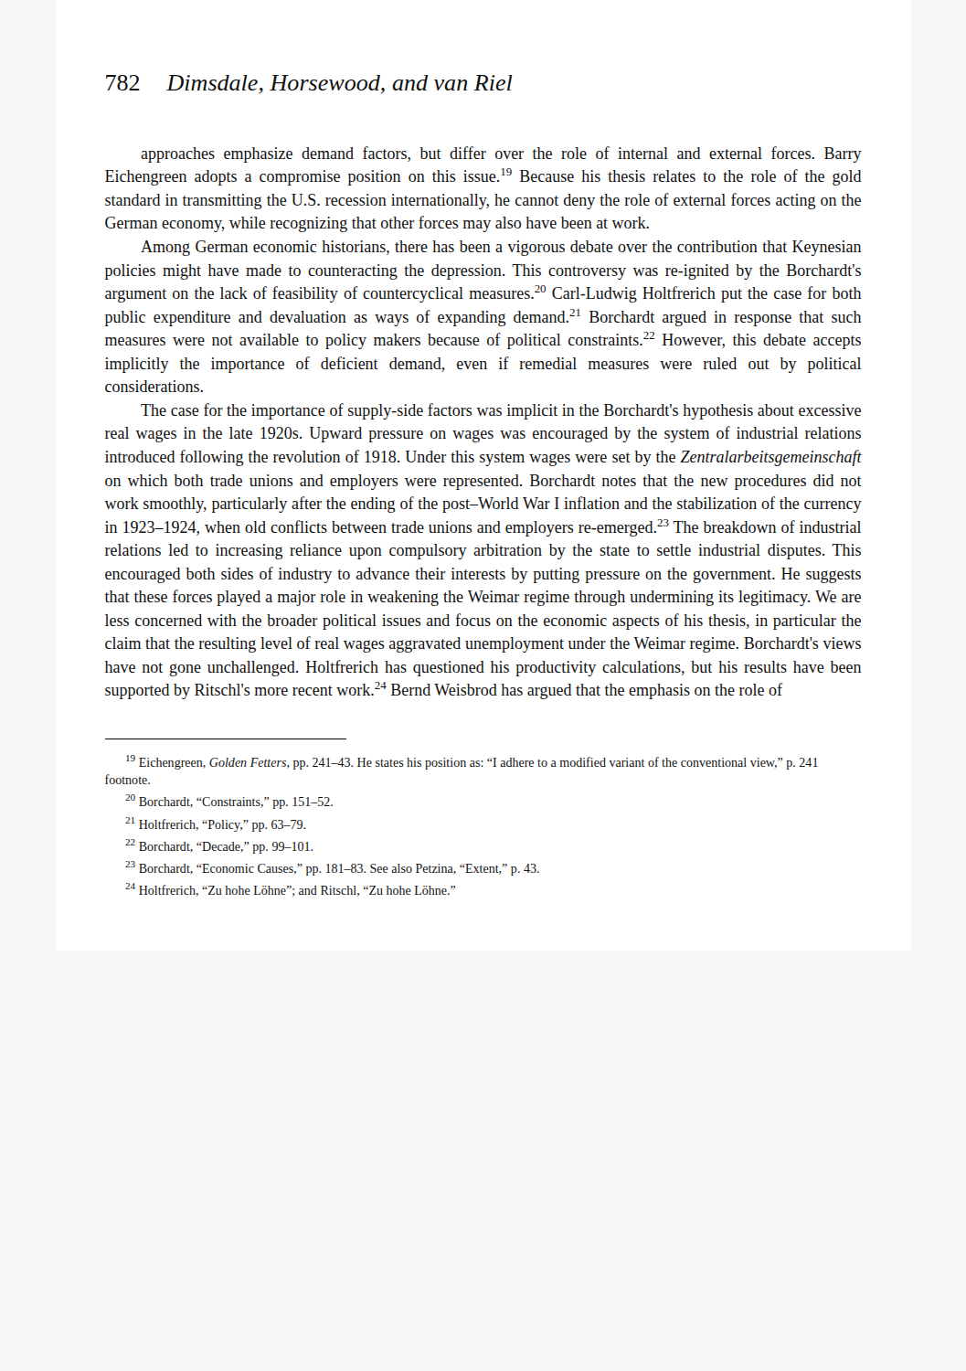782 Dimsdale, Horsewood, and van Riel
approaches emphasize demand factors, but differ over the role of internal and external forces. Barry Eichengreen adopts a compromise position on this issue.19 Because his thesis relates to the role of the gold standard in transmitting the U.S. recession internationally, he cannot deny the role of external forces acting on the German economy, while recognizing that other forces may also have been at work.
Among German economic historians, there has been a vigorous debate over the contribution that Keynesian policies might have made to counteracting the depression. This controversy was re-ignited by the Borchardt's argument on the lack of feasibility of countercyclical measures.20 Carl-Ludwig Holtfrerich put the case for both public expenditure and devaluation as ways of expanding demand.21 Borchardt argued in response that such measures were not available to policy makers because of political constraints.22 However, this debate accepts implicitly the importance of deficient demand, even if remedial measures were ruled out by political considerations.
The case for the importance of supply-side factors was implicit in the Borchardt's hypothesis about excessive real wages in the late 1920s. Upward pressure on wages was encouraged by the system of industrial relations introduced following the revolution of 1918. Under this system wages were set by the Zentralarbeitsgemeinschaft on which both trade unions and employers were represented. Borchardt notes that the new procedures did not work smoothly, particularly after the ending of the post–World War I inflation and the stabilization of the currency in 1923–1924, when old conflicts between trade unions and employers re-emerged.23 The breakdown of industrial relations led to increasing reliance upon compulsory arbitration by the state to settle industrial disputes. This encouraged both sides of industry to advance their interests by putting pressure on the government. He suggests that these forces played a major role in weakening the Weimar regime through undermining its legitimacy. We are less concerned with the broader political issues and focus on the economic aspects of his thesis, in particular the claim that the resulting level of real wages aggravated unemployment under the Weimar regime. Borchardt's views have not gone unchallenged. Holtfrerich has questioned his productivity calculations, but his results have been supported by Ritschl's more recent work.24 Bernd Weisbrod has argued that the emphasis on the role of
19 Eichengreen, Golden Fetters, pp. 241–43. He states his position as: “I adhere to a modified variant of the conventional view,” p. 241 footnote.
20 Borchardt, “Constraints,” pp. 151–52.
21 Holtfrerich, “Policy,” pp. 63–79.
22 Borchardt, “Decade,” pp. 99–101.
23 Borchardt, “Economic Causes,” pp. 181–83. See also Petzina, “Extent,” p. 43.
24 Holtfrerich, “Zu hohe Löhne”; and Ritschl, “Zu hohe Löhne.”